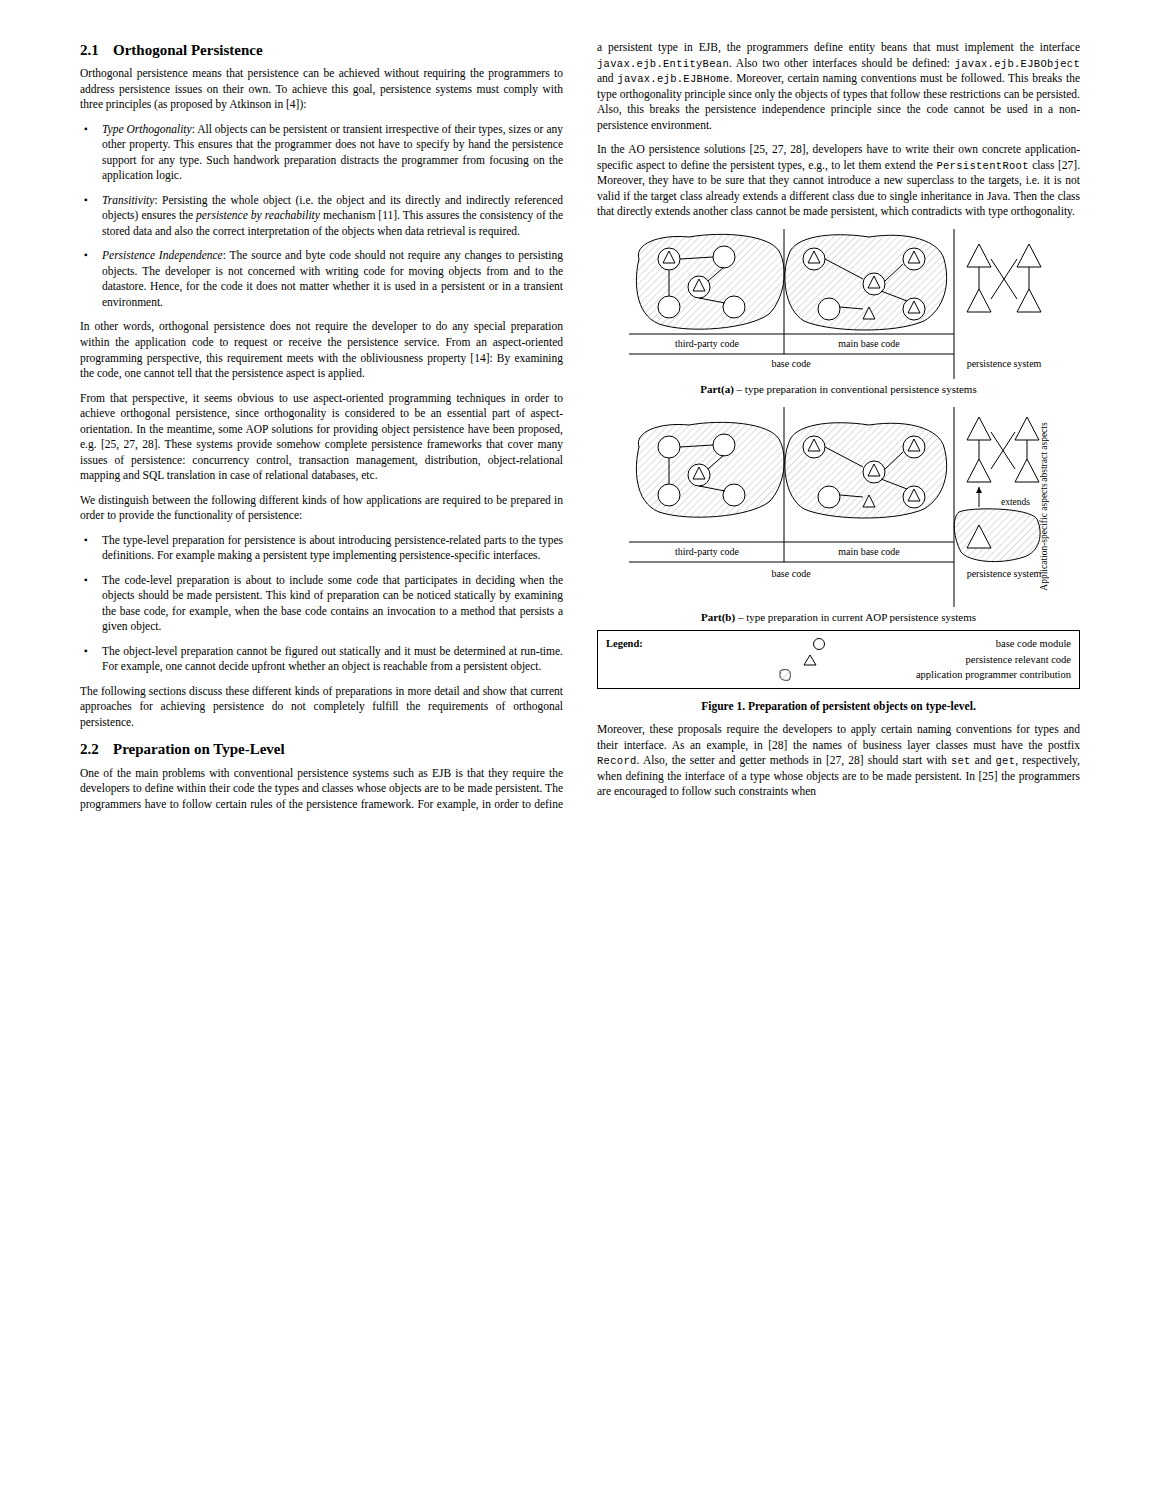2.1 Orthogonal Persistence
Orthogonal persistence means that persistence can be achieved without requiring the programmers to address persistence issues on their own. To achieve this goal, persistence systems must comply with three principles (as proposed by Atkinson in [4]):
Type Orthogonality: All objects can be persistent or transient irrespective of their types, sizes or any other property. This ensures that the programmer does not have to specify by hand the persistence support for any type. Such handwork preparation distracts the programmer from focusing on the application logic.
Transitivity: Persisting the whole object (i.e. the object and its directly and indirectly referenced objects) ensures the persistence by reachability mechanism [11]. This assures the consistency of the stored data and also the correct interpretation of the objects when data retrieval is required.
Persistence Independence: The source and byte code should not require any changes to persisting objects. The developer is not concerned with writing code for moving objects from and to the datastore. Hence, for the code it does not matter whether it is used in a persistent or in a transient environment.
In other words, orthogonal persistence does not require the developer to do any special preparation within the application code to request or receive the persistence service. From an aspect-oriented programming perspective, this requirement meets with the obliviousness property [14]: By examining the code, one cannot tell that the persistence aspect is applied.
From that perspective, it seems obvious to use aspect-oriented programming techniques in order to achieve orthogonal persistence, since orthogonality is considered to be an essential part of aspect-orientation. In the meantime, some AOP solutions for providing object persistence have been proposed, e.g. [25, 27, 28]. These systems provide somehow complete persistence frameworks that cover many issues of persistence: concurrency control, transaction management, distribution, object-relational mapping and SQL translation in case of relational databases, etc.
We distinguish between the following different kinds of how applications are required to be prepared in order to provide the functionality of persistence:
The type-level preparation for persistence is about introducing persistence-related parts to the types definitions. For example making a persistent type implementing persistence-specific interfaces.
The code-level preparation is about to include some code that participates in deciding when the objects should be made persistent. This kind of preparation can be noticed statically by examining the base code, for example, when the base code contains an invocation to a method that persists a given object.
The object-level preparation cannot be figured out statically and it must be determined at run-time. For example, one cannot decide upfront whether an object is reachable from a persistent object.
The following sections discuss these different kinds of preparations in more detail and show that current approaches for achieving persistence do not completely fulfill the requirements of orthogonal persistence.
2.2 Preparation on Type-Level
One of the main problems with conventional persistence systems such as EJB is that they require the developers to define within their code the types and classes whose objects are to be made persistent. The programmers have to follow certain rules of the persistence framework. For example, in order to define a persistent type in EJB, the programmers define entity beans that must implement the interface javax.ejb.EntityBean. Also two other interfaces should be defined: javax.ejb.EJBObject and javax.ejb.EJBHome. Moreover, certain naming conventions must be followed. This breaks the type orthogonality principle since only the objects of types that follow these restrictions can be persisted. Also, this breaks the persistence independence principle since the code cannot be used in a non-persistence environment.
In the AO persistence solutions [25, 27, 28], developers have to write their own concrete application-specific aspect to define the persistent types, e.g., to let them extend the PersistentRoot class [27]. Moreover, they have to be sure that they cannot introduce a new superclass to the targets, i.e. it is not valid if the target class already extends a different class due to single inheritance in Java. Then the class that directly extends another class cannot be made persistent, which contradicts with type orthogonality.
third-party code main base code base code persistence system
Part(a) – type preparation in conventional persistence systems
abstract aspects extends Application-specific aspects third-party code main base code base code persistence system
Part(b) – type preparation in current AOP persistence systems
Legend: base code module
persistence relevant code
application programmer contribution
Figure 1. Preparation of persistent objects on type-level.
Moreover, these proposals require the developers to apply certain naming conventions for types and their interface. As an example, in [28] the names of business layer classes must have the postfix Record. Also, the setter and getter methods in [27, 28] should start with set and get, respectively, when defining the interface of a type whose objects are to be made persistent. In [25] the programmers are encouraged to follow such constraints when